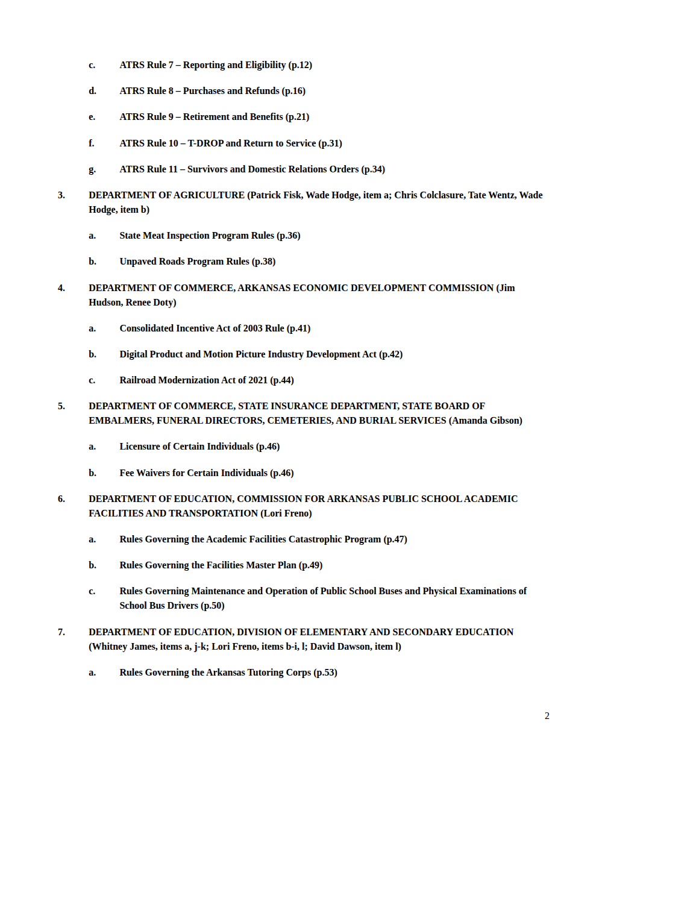c.
ATRS Rule 7 – Reporting and Eligibility (p.12)
d.
ATRS Rule 8 – Purchases and Refunds (p.16)
e.
ATRS Rule 9 – Retirement and Benefits (p.21)
f.
ATRS Rule 10 – T-DROP and Return to Service (p.31)
g.
ATRS Rule 11 – Survivors and Domestic Relations Orders (p.34)
3.
DEPARTMENT OF AGRICULTURE (Patrick Fisk, Wade Hodge, item a; Chris Colclasure, Tate Wentz, Wade Hodge, item b)
a.
State Meat Inspection Program Rules (p.36)
b.
Unpaved Roads Program Rules (p.38)
4.
DEPARTMENT OF COMMERCE, ARKANSAS ECONOMIC DEVELOPMENT COMMISSION (Jim Hudson, Renee Doty)
a.
Consolidated Incentive Act of 2003 Rule (p.41)
b.
Digital Product and Motion Picture Industry Development Act (p.42)
c.
Railroad Modernization Act of 2021 (p.44)
5.
DEPARTMENT OF COMMERCE, STATE INSURANCE DEPARTMENT, STATE BOARD OF EMBALMERS, FUNERAL DIRECTORS, CEMETERIES, AND BURIAL SERVICES (Amanda Gibson)
a.
Licensure of Certain Individuals (p.46)
b.
Fee Waivers for Certain Individuals (p.46)
6.
DEPARTMENT OF EDUCATION, COMMISSION FOR ARKANSAS PUBLIC SCHOOL ACADEMIC FACILITIES AND TRANSPORTATION (Lori Freno)
a.
Rules Governing the Academic Facilities Catastrophic Program (p.47)
b.
Rules Governing the Facilities Master Plan (p.49)
c.
Rules Governing Maintenance and Operation of Public School Buses and Physical Examinations of School Bus Drivers (p.50)
7.
DEPARTMENT OF EDUCATION, DIVISION OF ELEMENTARY AND SECONDARY EDUCATION (Whitney James, items a, j-k; Lori Freno, items b-i, l; David Dawson, item l)
a.
Rules Governing the Arkansas Tutoring Corps (p.53)
2